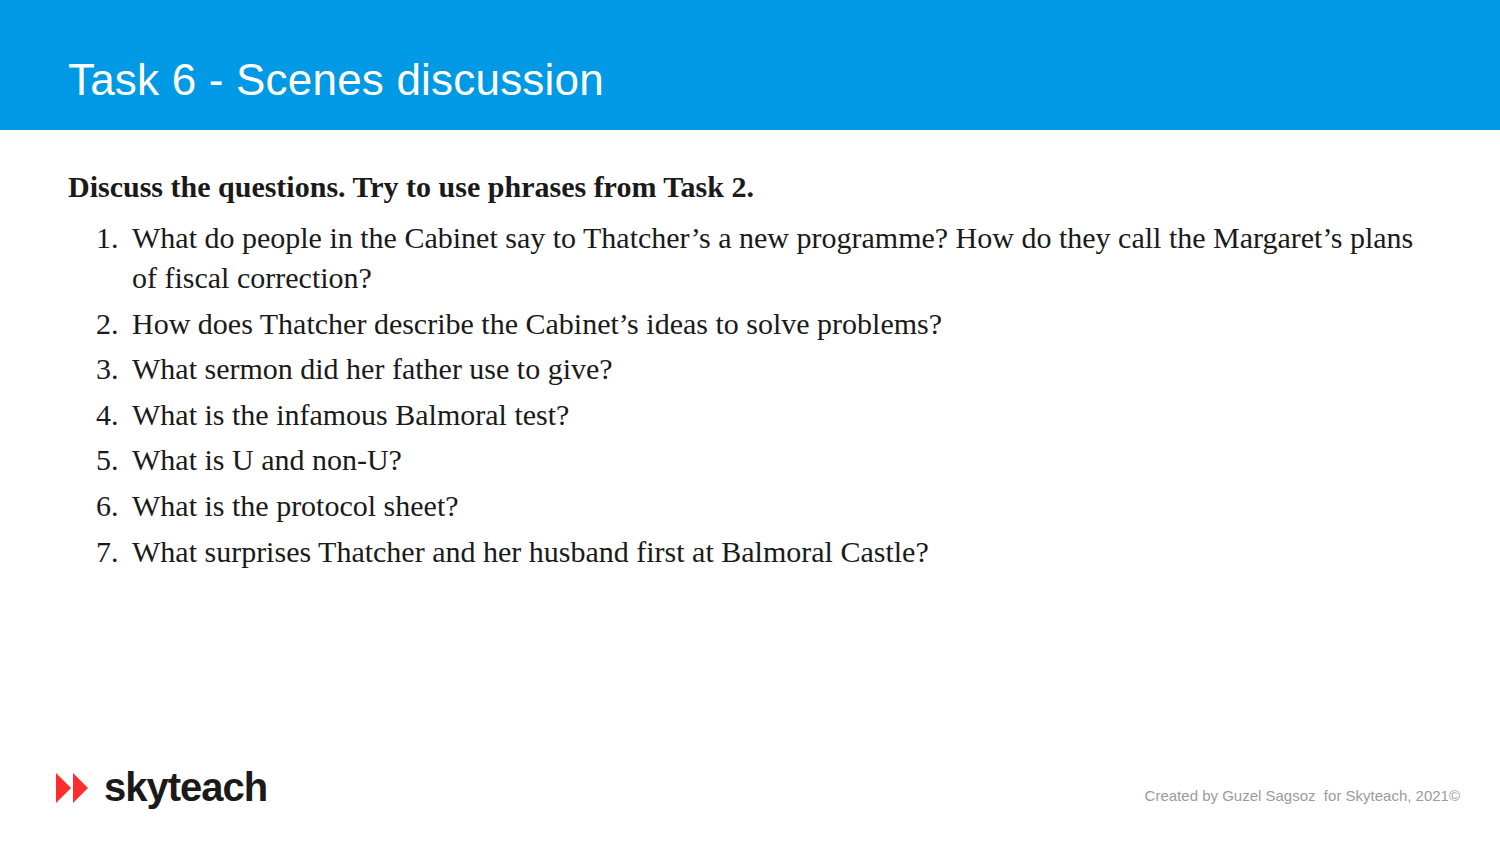Task 6 - Scenes discussion
Discuss the questions. Try to use phrases from Task 2.
What do people in the Cabinet say to Thatcher’s a new programme? How do they call the Margaret’s plans of fiscal correction?
How does Thatcher describe the Cabinet’s ideas to solve problems?
What sermon did her father use to give?
What is the infamous Balmoral test?
What is U and non-U?
What is the protocol sheet?
What surprises Thatcher and her husband first at Balmoral Castle?
skyteach
Created by Guzel Sagsoz for Skyteach, 2021©